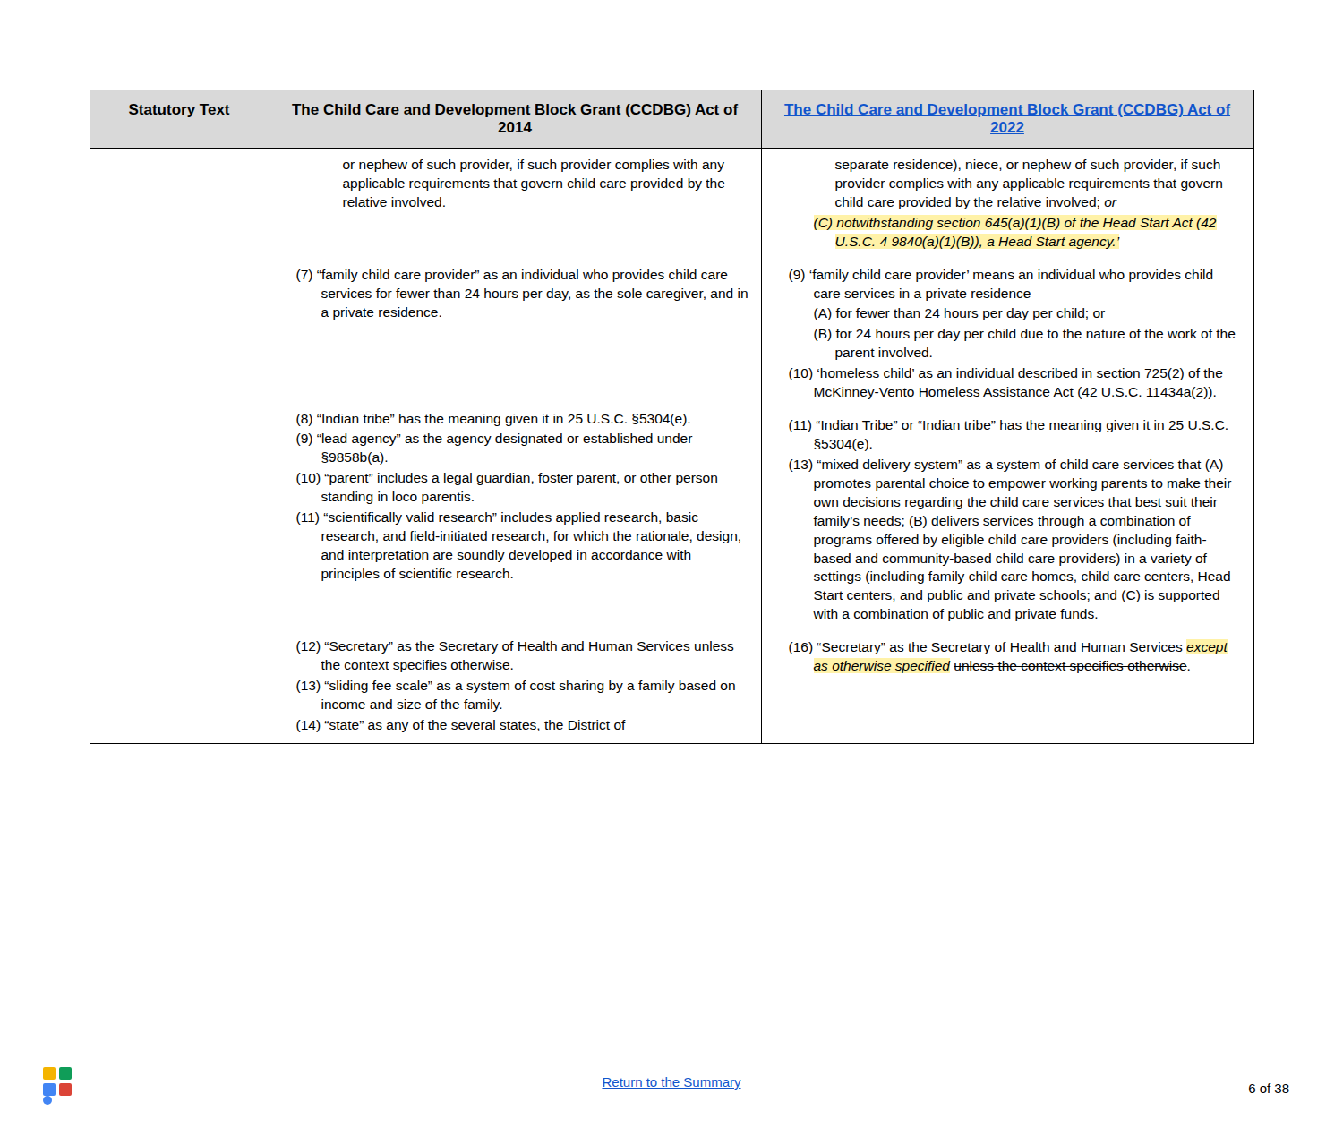| Statutory Text | The Child Care and Development Block Grant (CCDBG) Act of 2014 | The Child Care and Development Block Grant (CCDBG) Act of 2022 |
| --- | --- | --- |
| | or nephew of such provider, if such provider complies with any applicable requirements that govern child care provided by the relative involved. (7) “family child care provider” as an individual who provides child care services for fewer than 24 hours per day, as the sole caregiver, and in a private residence. (8) “Indian tribe” has the meaning given it in 25 U.S.C. §5304(e). (9) “lead agency” as the agency designated or established under §9858b(a). (10) “parent” includes a legal guardian, foster parent, or other person standing in loco parentis. (11) “scientifically valid research” includes applied research, basic research, and field-initiated research, for which the rationale, design, and interpretation are soundly developed in accordance with principles of scientific research. (12) “Secretary” as the Secretary of Health and Human Services unless the context specifies otherwise. (13) “sliding fee scale” as a system of cost sharing by a family based on income and size of the family. (14) “state” as any of the several states, the District of | separate residence), niece, or nephew of such provider, if such provider complies with any applicable requirements that govern child care provided by the relative involved; or (C) notwithstanding section 645(a)(1)(B) of the Head Start Act (42 U.S.C. 4 9840(a)(1)(B)), a Head Start agency.’ (9) ‘family child care provider’ means an individual who provides child care services in a private residence— (A) for fewer than 24 hours per day per child; or (B) for 24 hours per day per child due to the nature of the work of the parent involved. (10) ‘homeless child’ as an individual described in section 725(2) of the McKinney-Vento Homeless Assistance Act (42 U.S.C. 11434a(2)). (11) “Indian Tribe” or “Indian tribe” has the meaning given it in 25 U.S.C. §5304(e). (13) “mixed delivery system” as a system of child care services that (A) promotes parental choice to empower working parents to make their own decisions regarding the child care services that best suit their family’s needs; (B) delivers services through a combination of programs offered by eligible child care providers (including faith-based and community-based child care providers) in a variety of settings (including family child care homes, child care centers, Head Start centers, and public and private schools; and (C) is supported with a combination of public and private funds. (16) “Secretary” as the Secretary of Health and Human Services except as otherwise specified unless the context specifies otherwise . |
Return to the Summary
6 of 38